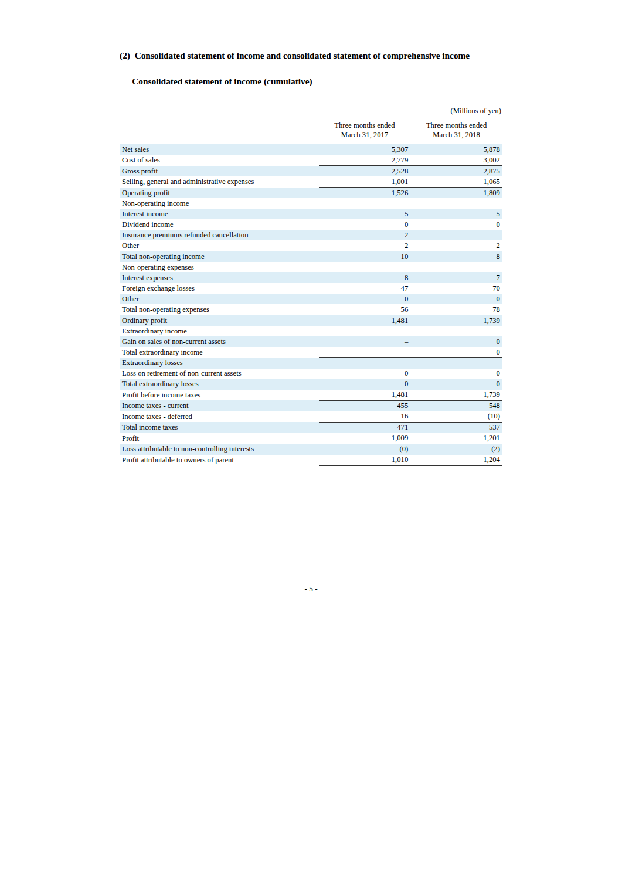(2) Consolidated statement of income and consolidated statement of comprehensive income
Consolidated statement of income (cumulative)
(Millions of yen)
| | Three months ended March 31, 2017 | Three months ended March 31, 2018 |
| --- | --- | --- |
| Net sales | 5,307 | 5,878 |
| Cost of sales | 2,779 | 3,002 |
| Gross profit | 2,528 | 2,875 |
| Selling, general and administrative expenses | 1,001 | 1,065 |
| Operating profit | 1,526 | 1,809 |
| Non-operating income | | |
| Interest income | 5 | 5 |
| Dividend income | 0 | 0 |
| Insurance premiums refunded cancellation | 2 | – |
| Other | 2 | 2 |
| Total non-operating income | 10 | 8 |
| Non-operating expenses | | |
| Interest expenses | 8 | 7 |
| Foreign exchange losses | 47 | 70 |
| Other | 0 | 0 |
| Total non-operating expenses | 56 | 78 |
| Ordinary profit | 1,481 | 1,739 |
| Extraordinary income | | |
| Gain on sales of non-current assets | – | 0 |
| Total extraordinary income | – | 0 |
| Extraordinary losses | | |
| Loss on retirement of non-current assets | 0 | 0 |
| Total extraordinary losses | 0 | 0 |
| Profit before income taxes | 1,481 | 1,739 |
| Income taxes - current | 455 | 548 |
| Income taxes - deferred | 16 | (10) |
| Total income taxes | 471 | 537 |
| Profit | 1,009 | 1,201 |
| Loss attributable to non-controlling interests | (0) | (2) |
| Profit attributable to owners of parent | 1,010 | 1,204 |
- 5 -